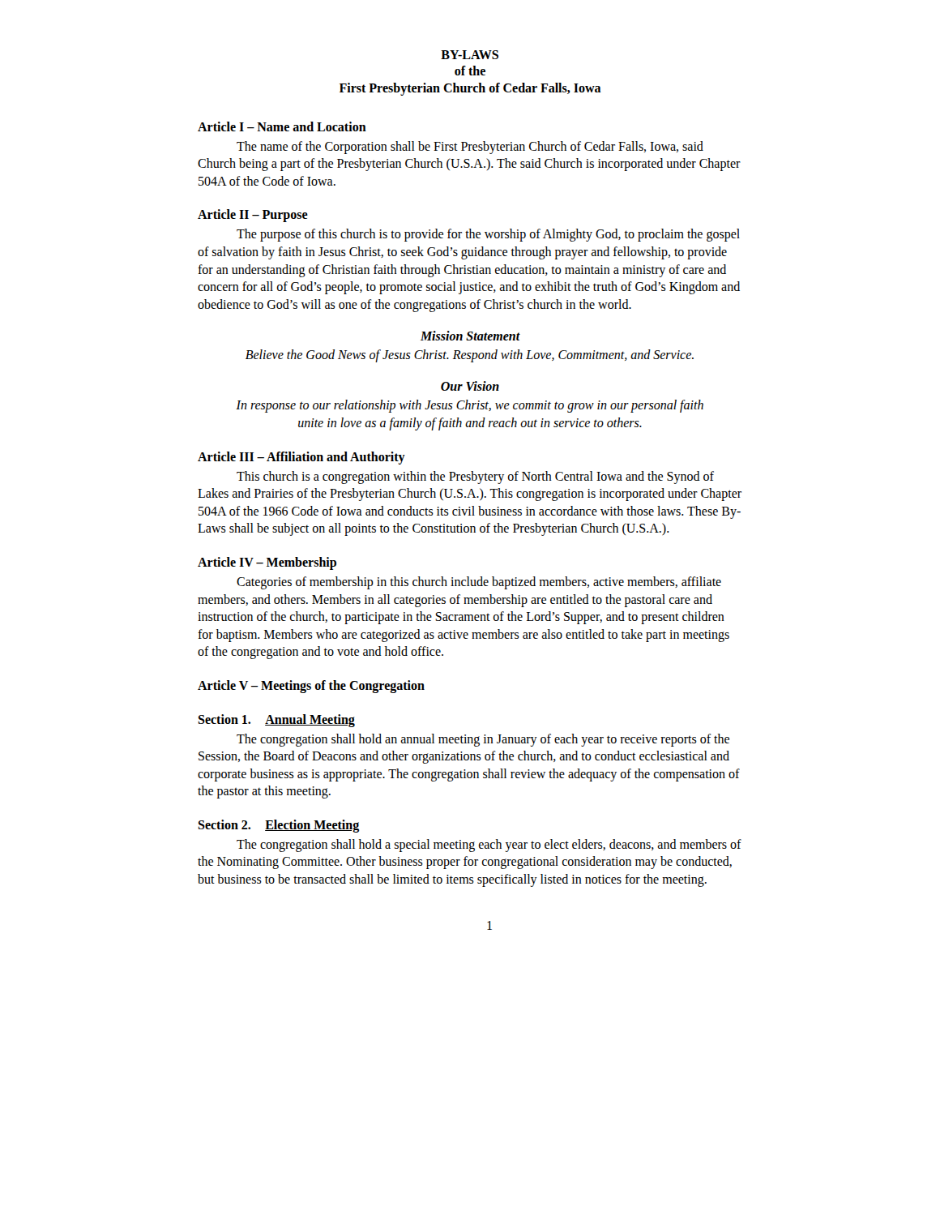BY-LAWS
of the
First Presbyterian Church of Cedar Falls, Iowa
Article I – Name and Location
The name of the Corporation shall be First Presbyterian Church of Cedar Falls, Iowa, said Church being a part of the Presbyterian Church (U.S.A.). The said Church is incorporated under Chapter 504A of the Code of Iowa.
Article II – Purpose
The purpose of this church is to provide for the worship of Almighty God, to proclaim the gospel of salvation by faith in Jesus Christ, to seek God’s guidance through prayer and fellowship, to provide for an understanding of Christian faith through Christian education, to maintain a ministry of care and concern for all of God’s people, to promote social justice, and to exhibit the truth of God’s Kingdom and obedience to God’s will as one of the congregations of Christ’s church in the world.
Mission Statement
Believe the Good News of Jesus Christ. Respond with Love, Commitment, and Service.
Our Vision
In response to our relationship with Jesus Christ, we commit to grow in our personal faith
unite in love as a family of faith and reach out in service to others.
Article III – Affiliation and Authority
This church is a congregation within the Presbytery of North Central Iowa and the Synod of Lakes and Prairies of the Presbyterian Church (U.S.A.). This congregation is incorporated under Chapter 504A of the 1966 Code of Iowa and conducts its civil business in accordance with those laws. These By-Laws shall be subject on all points to the Constitution of the Presbyterian Church (U.S.A.).
Article IV – Membership
Categories of membership in this church include baptized members, active members, affiliate members, and others. Members in all categories of membership are entitled to the pastoral care and instruction of the church, to participate in the Sacrament of the Lord’s Supper, and to present children for baptism. Members who are categorized as active members are also entitled to take part in meetings of the congregation and to vote and hold office.
Article V – Meetings of the Congregation
Section 1. Annual Meeting
The congregation shall hold an annual meeting in January of each year to receive reports of the Session, the Board of Deacons and other organizations of the church, and to conduct ecclesiastical and corporate business as is appropriate. The congregation shall review the adequacy of the compensation of the pastor at this meeting.
Section 2. Election Meeting
The congregation shall hold a special meeting each year to elect elders, deacons, and members of the Nominating Committee. Other business proper for congregational consideration may be conducted, but business to be transacted shall be limited to items specifically listed in notices for the meeting.
1